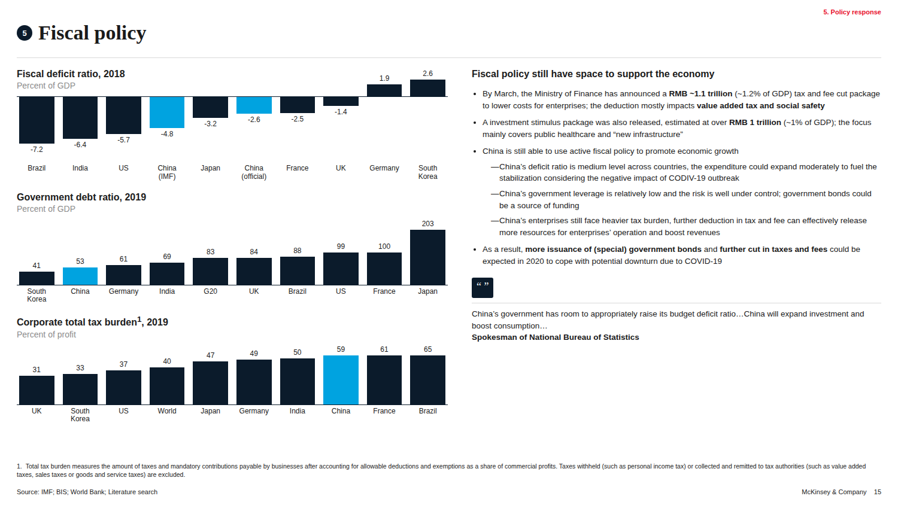5. Policy response
5 Fiscal policy
Fiscal deficit ratio, 2018
Percent of GDP
-7.2
-6.4
-5.7
-4.8
-3.2
-2.6
-2.5
-1.4
1.9
2.6
Brazil
India
US
China
(IMF)
Japan
China
(official)
France
UK
Germany
South
Korea
Government debt ratio, 2019
Percent of GDP
41
53
61
69
83
84
88
99
100
203
South
Korea
China
Germany
India
G20
UK
Brazil
US
France
Japan
Corporate total tax burden1, 2019
Percent of profit
31
33
37
40
47
49
50
59
61
65
UK
South
Korea
US
World
Japan
Germany
India
China
France
Brazil
Fiscal policy still have space to support the economy
By March, the Ministry of Finance has announced a RMB ~1.1 trillion (~1.2% of GDP) tax and fee cut package to lower costs for enterprises; the deduction mostly impacts value added tax and social safety
A investment stimulus package was also released, estimated at over RMB 1 trillion (~1% of GDP); the focus mainly covers public healthcare and “new infrastructure”
China is still able to use active fiscal policy to promote economic growth
China’s deficit ratio is medium level across countries, the expenditure could expand moderately to fuel the stabilization considering the negative impact of CODIV-19 outbreak
China’s government leverage is relatively low and the risk is well under control; government bonds could be a source of funding
China’s enterprises still face heavier tax burden, further deduction in tax and fee can effectively release more resources for enterprises’ operation and boost revenues
As a result, more issuance of (special) government bonds and further cut in taxes and fees could be expected in 2020 to cope with potential downturn due to COVID-19
“ ”
China’s government has room to appropriately raise its budget deficit ratio…China will expand investment and boost consumption…
Spokesman of National Bureau of Statistics
1. Total tax burden measures the amount of taxes and mandatory contributions payable by businesses after accounting for allowable deductions and exemptions as a share of commercial profits. Taxes withheld (such as personal income tax) or collected and remitted to tax authorities (such as value added taxes, sales taxes or goods and service taxes) are excluded.
Source: IMF; BIS; World Bank; Literature search
McKinsey & Company 15